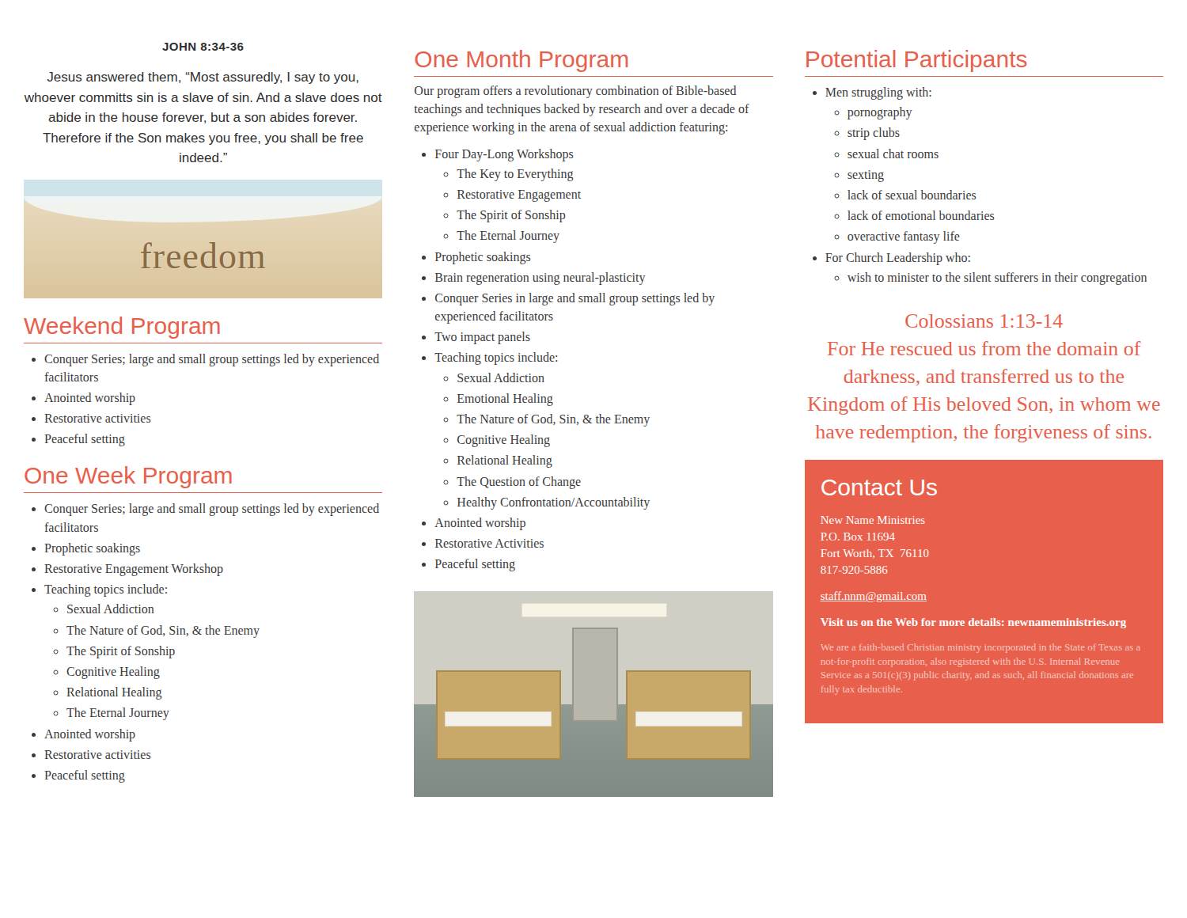JOHN 8:34-36
Jesus answered them, “Most assuredly, I say to you, whoever committs sin is a slave of sin. And a slave does not abide in the house forever, but a son abides forever. Therefore if the Son makes you free, you shall be free indeed.”
freedom
Weekend Program
Conquer Series; large and small group settings led by experienced facilitators
Anointed worship
Restorative activities
Peaceful setting
One Week Program
Conquer Series; large and small group settings led by experienced facilitators
Prophetic soakings
Restorative Engagement Workshop
Teaching topics include:
Sexual Addiction
The Nature of God, Sin, & the Enemy
The Spirit of Sonship
Cognitive Healing
Relational Healing
The Eternal Journey
Anointed worship
Restorative activities
Peaceful setting
One Month Program
Our program offers a revolutionary combination of Bible-based teachings and techniques backed by research and over a decade of experience working in the arena of sexual addiction featuring:
Four Day-Long Workshops
The Key to Everything
Restorative Engagement
The Spirit of Sonship
The Eternal Journey
Prophetic soakings
Brain regeneration using neural-plasticity
Conquer Series in large and small group settings led by experienced facilitators
Two impact panels
Teaching topics include:
Sexual Addiction
Emotional Healing
The Nature of God, Sin, & the Enemy
Cognitive Healing
Relational Healing
The Question of Change
Healthy Confrontation/Accountability
Anointed worship
Restorative Activities
Peaceful setting
Potential Participants
Men struggling with:
pornography
strip clubs
sexual chat rooms
sexting
lack of sexual boundaries
lack of emotional boundaries
overactive fantasy life
For Church Leadership who:
wish to minister to the silent sufferers in their congregation
Colossians 1:13-14
For He rescued us from the domain of darkness, and transferred us to the Kingdom of His beloved Son, in whom we have redemption, the forgiveness of sins.
Contact Us
New Name Ministries
P.O. Box 11694
Fort Worth, TX 76110
817-920-5886
staff.nnm@gmail.com
Visit us on the Web for more details: newnameministries.org
We are a faith-based Christian ministry incorporated in the State of Texas as a not-for-profit corporation, also registered with the U.S. Internal Revenue Service as a 501(c)(3) public charity, and as such, all financial donations are fully tax deductible.